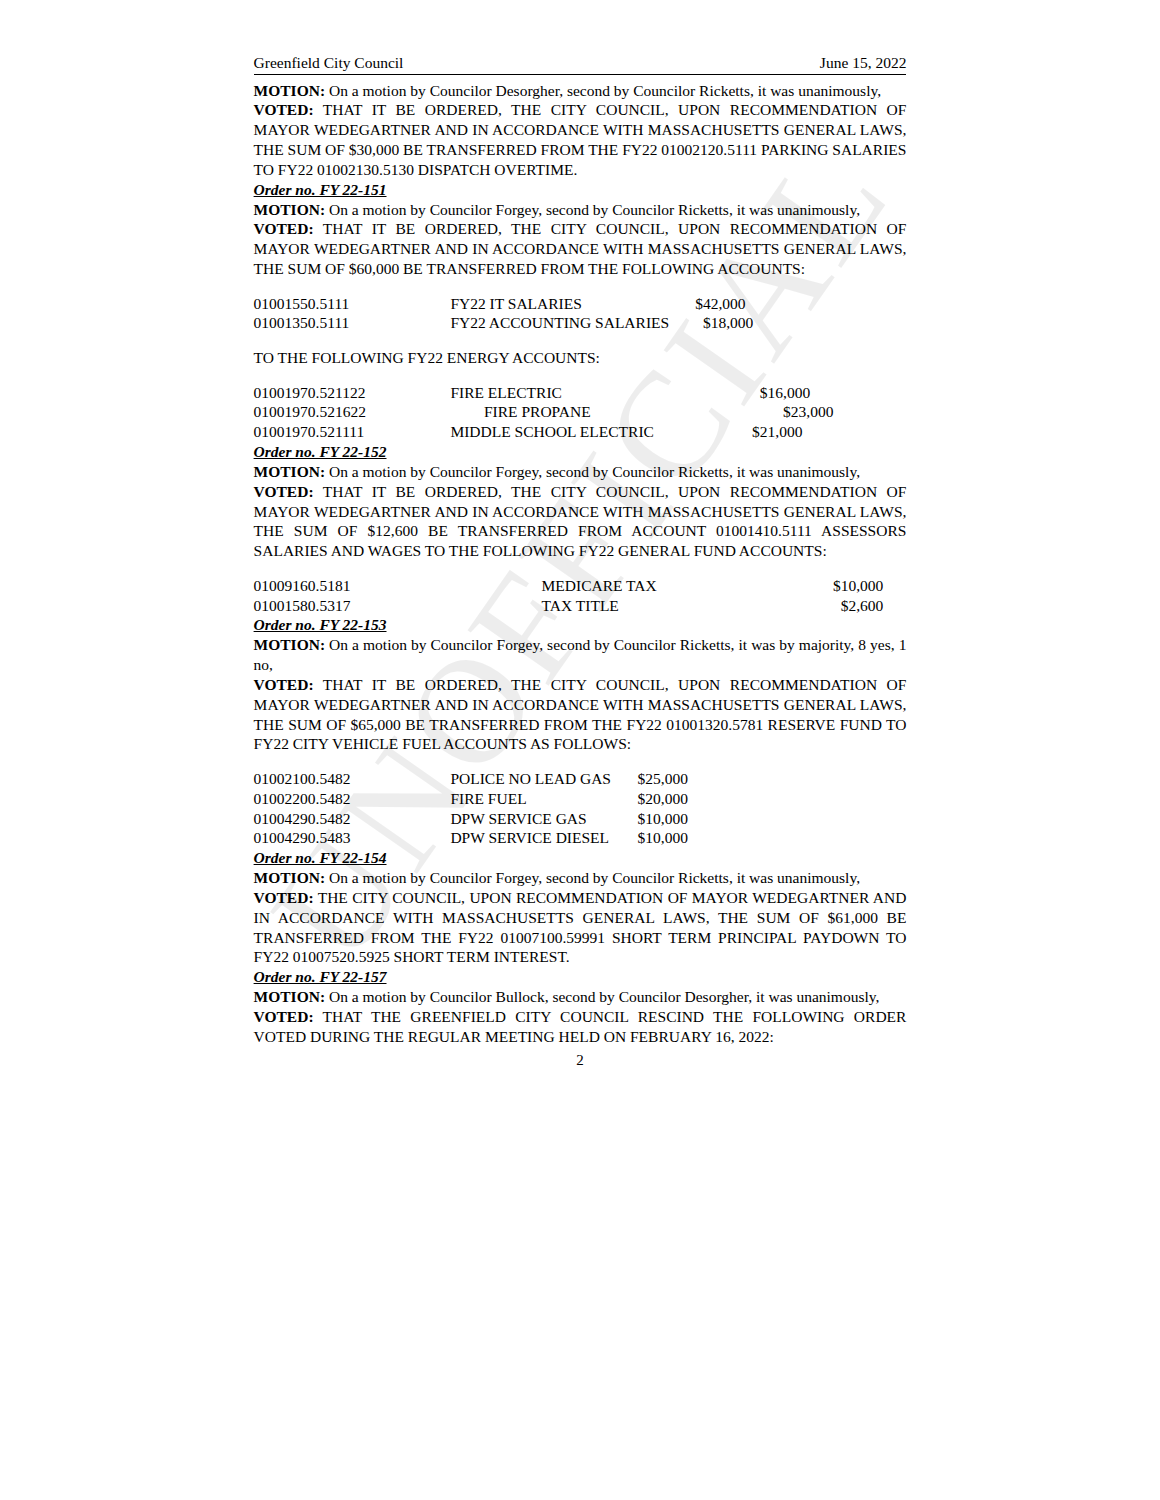UNOFFICIAL
Greenfield City Council
June 15, 2022
MOTION: On a motion by Councilor Desorgher, second by Councilor Ricketts, it was unanimously,
VOTED: THAT IT BE ORDERED, THE CITY COUNCIL, UPON RECOMMENDATION OF MAYOR WEDEGARTNER AND IN ACCORDANCE WITH MASSACHUSETTS GENERAL LAWS, THE SUM OF $30,000 BE TRANSFERRED FROM THE FY22 01002120.5111 PARKING SALARIES TO FY22 01002130.5130 DISPATCH OVERTIME.
Order no. FY 22-151
MOTION: On a motion by Councilor Forgey, second by Councilor Ricketts, it was unanimously,
VOTED: THAT IT BE ORDERED, THE CITY COUNCIL, UPON RECOMMENDATION OF MAYOR WEDEGARTNER AND IN ACCORDANCE WITH MASSACHUSETTS GENERAL LAWS, THE SUM OF $60,000 BE TRANSFERRED FROM THE FOLLOWING ACCOUNTS:
| 01001550.5111 | FY22 IT SALARIES | $42,000 |
| 01001350.5111 | FY22 ACCOUNTING SALARIES | $18,000 |
TO THE FOLLOWING FY22 ENERGY ACCOUNTS:
| 01001970.521122 | FIRE ELECTRIC | $16,000 |
| 01001970.521622 | FIRE PROPANE | $23,000 |
| 01001970.521111 | MIDDLE SCHOOL ELECTRIC | $21,000 |
Order no. FY 22-152
MOTION: On a motion by Councilor Forgey, second by Councilor Ricketts, it was unanimously,
VOTED: THAT IT BE ORDERED, THE CITY COUNCIL, UPON RECOMMENDATION OF MAYOR WEDEGARTNER AND IN ACCORDANCE WITH MASSACHUSETTS GENERAL LAWS, THE SUM OF $12,600 BE TRANSFERRED FROM ACCOUNT 01001410.5111 ASSESSORS SALARIES AND WAGES TO THE FOLLOWING FY22 GENERAL FUND ACCOUNTS:
| 01009160.5181 | MEDICARE TAX | $10,000 |
| 01001580.5317 | TAX TITLE | $2,600 |
Order no. FY 22-153
MOTION: On a motion by Councilor Forgey, second by Councilor Ricketts, it was by majority, 8 yes, 1 no,
VOTED: THAT IT BE ORDERED, THE CITY COUNCIL, UPON RECOMMENDATION OF MAYOR WEDEGARTNER AND IN ACCORDANCE WITH MASSACHUSETTS GENERAL LAWS, THE SUM OF $65,000 BE TRANSFERRED FROM THE FY22 01001320.5781 RESERVE FUND TO FY22 CITY VEHICLE FUEL ACCOUNTS AS FOLLOWS:
| 01002100.5482 | POLICE NO LEAD GAS | $25,000 |
| 01002200.5482 | FIRE FUEL | $20,000 |
| 01004290.5482 | DPW SERVICE GAS | $10,000 |
| 01004290.5483 | DPW SERVICE DIESEL | $10,000 |
Order no. FY 22-154
MOTION: On a motion by Councilor Forgey, second by Councilor Ricketts, it was unanimously,
VOTED: THE CITY COUNCIL, UPON RECOMMENDATION OF MAYOR WEDEGARTNER AND IN ACCORDANCE WITH MASSACHUSETTS GENERAL LAWS, THE SUM OF $61,000 BE TRANSFERRED FROM THE FY22 01007100.59991 SHORT TERM PRINCIPAL PAYDOWN TO FY22 01007520.5925 SHORT TERM INTEREST.
Order no. FY 22-157
MOTION: On a motion by Councilor Bullock, second by Councilor Desorgher, it was unanimously,
VOTED: THAT THE GREENFIELD CITY COUNCIL RESCIND THE FOLLOWING ORDER VOTED DURING THE REGULAR MEETING HELD ON FEBRUARY 16, 2022:
2